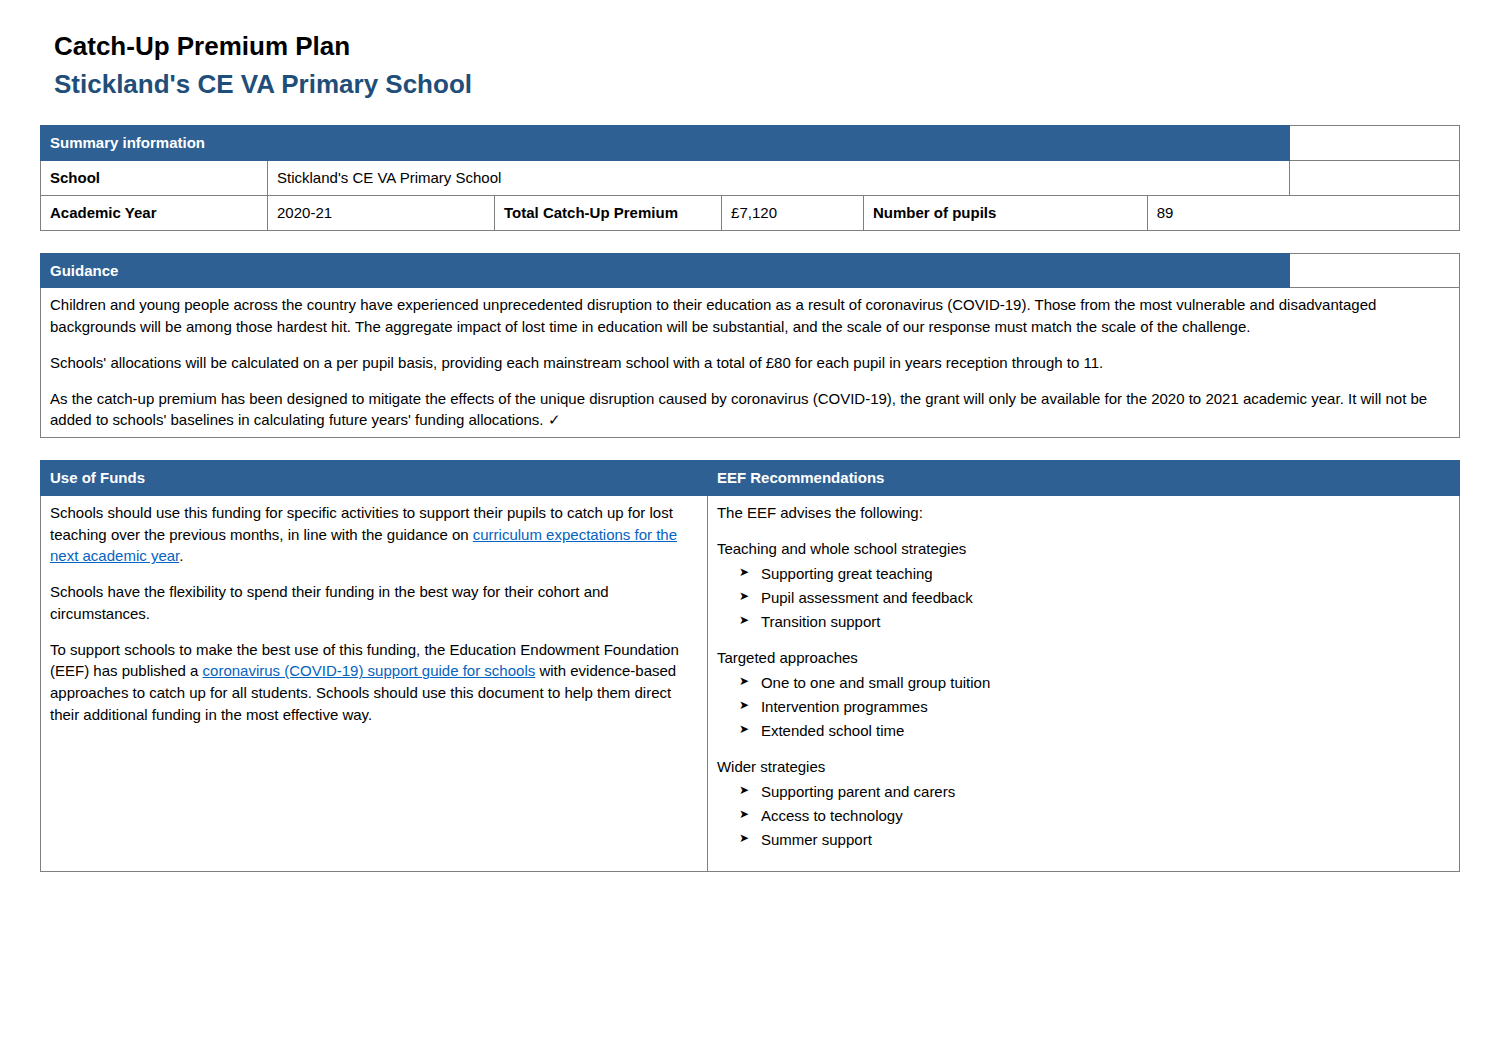Catch-Up Premium Plan Stickland's CE VA Primary School
| Summary information | |
| School | Stickland's CE VA Primary School | |
| Academic Year | 2020-21 | Total Catch-Up Premium | £7,120 | Number of pupils | 89 |
| Guidance | |
| Children and young people across the country have experienced unprecedented disruption to their education as a result of coronavirus (COVID-19). Those from the most vulnerable and disadvantaged backgrounds will be among those hardest hit. The aggregate impact of lost time in education will be substantial, and the scale of our response must match the scale of the challenge. Schools' allocations will be calculated on a per pupil basis, providing each mainstream school with a total of £80 for each pupil in years reception through to 11. As the catch-up premium has been designed to mitigate the effects of the unique disruption caused by coronavirus (COVID-19), the grant will only be available for the 2020 to 2021 academic year. It will not be added to schools' baselines in calculating future years' funding allocations. ✓ |
| Use of Funds | EEF Recommendations |
| Schools should use this funding for specific activities to support their pupils to catch up for lost teaching over the previous months, in line with the guidance on curriculum expectations for the next academic year . Schools have the flexibility to spend their funding in the best way for their cohort and circumstances. To support schools to make the best use of this funding, the Education Endowment Foundation (EEF) has published a coronavirus (COVID-19) support guide for schools with evidence-based approaches to catch up for all students. Schools should use this document to help them direct their additional funding in the most effective way. | The EEF advises the following: Teaching and whole school strategies Supporting great teaching Pupil assessment and feedback Transition support Targeted approaches One to one and small group tuition Intervention programmes Extended school time Wider strategies Supporting parent and carers Access to technology Summer support |